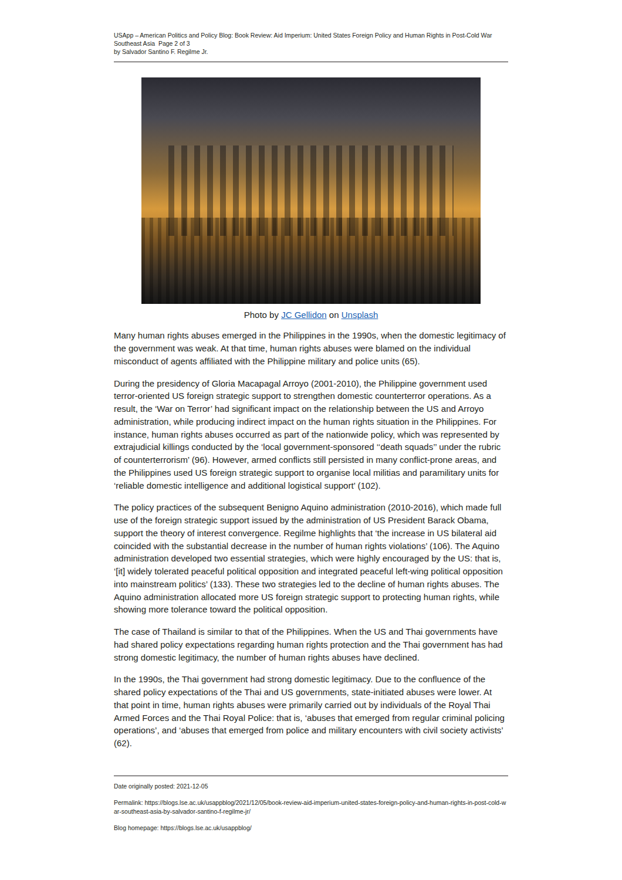USApp – American Politics and Policy Blog: Book Review: Aid Imperium: United States Foreign Policy and Human Rights in Post-Cold War Southeast Asia Page 2 of 3 by Salvador Santino F. Regilme Jr.
Photo by JC Gellidon on Unsplash
Many human rights abuses emerged in the Philippines in the 1990s, when the domestic legitimacy of the government was weak. At that time, human rights abuses were blamed on the individual misconduct of agents affiliated with the Philippine military and police units (65).
During the presidency of Gloria Macapagal Arroyo (2001-2010), the Philippine government used terror-oriented US foreign strategic support to strengthen domestic counterterror operations. As a result, the ‘War on Terror’ had significant impact on the relationship between the US and Arroyo administration, while producing indirect impact on the human rights situation in the Philippines. For instance, human rights abuses occurred as part of the nationwide policy, which was represented by extrajudicial killings conducted by the ‘local government-sponsored ‘‘death squads’’ under the rubric of counterterrorism’ (96). However, armed conflicts still persisted in many conflict-prone areas, and the Philippines used US foreign strategic support to organise local militias and paramilitary units for ‘reliable domestic intelligence and additional logistical support’ (102).
The policy practices of the subsequent Benigno Aquino administration (2010-2016), which made full use of the foreign strategic support issued by the administration of US President Barack Obama, support the theory of interest convergence. Regilme highlights that ‘the increase in US bilateral aid coincided with the substantial decrease in the number of human rights violations’ (106). The Aquino administration developed two essential strategies, which were highly encouraged by the US: that is, ‘[it] widely tolerated peaceful political opposition and integrated peaceful left-wing political opposition into mainstream politics’ (133). These two strategies led to the decline of human rights abuses. The Aquino administration allocated more US foreign strategic support to protecting human rights, while showing more tolerance toward the political opposition.
The case of Thailand is similar to that of the Philippines. When the US and Thai governments have had shared policy expectations regarding human rights protection and the Thai government has had strong domestic legitimacy, the number of human rights abuses have declined.
In the 1990s, the Thai government had strong domestic legitimacy. Due to the confluence of the shared policy expectations of the Thai and US governments, state-initiated abuses were lower. At that point in time, human rights abuses were primarily carried out by individuals of the Royal Thai Armed Forces and the Thai Royal Police: that is, ‘abuses that emerged from regular criminal policing operations’, and ‘abuses that emerged from police and military encounters with civil society activists’ (62).
Date originally posted: 2021-12-05
Permalink: https://blogs.lse.ac.uk/usappblog/2021/12/05/book-review-aid-imperium-united-states-foreign-policy-and-human-rights-in-post-cold-war-southeast-asia-by-salvador-santino-f-regilme-jr/
Blog homepage: https://blogs.lse.ac.uk/usappblog/